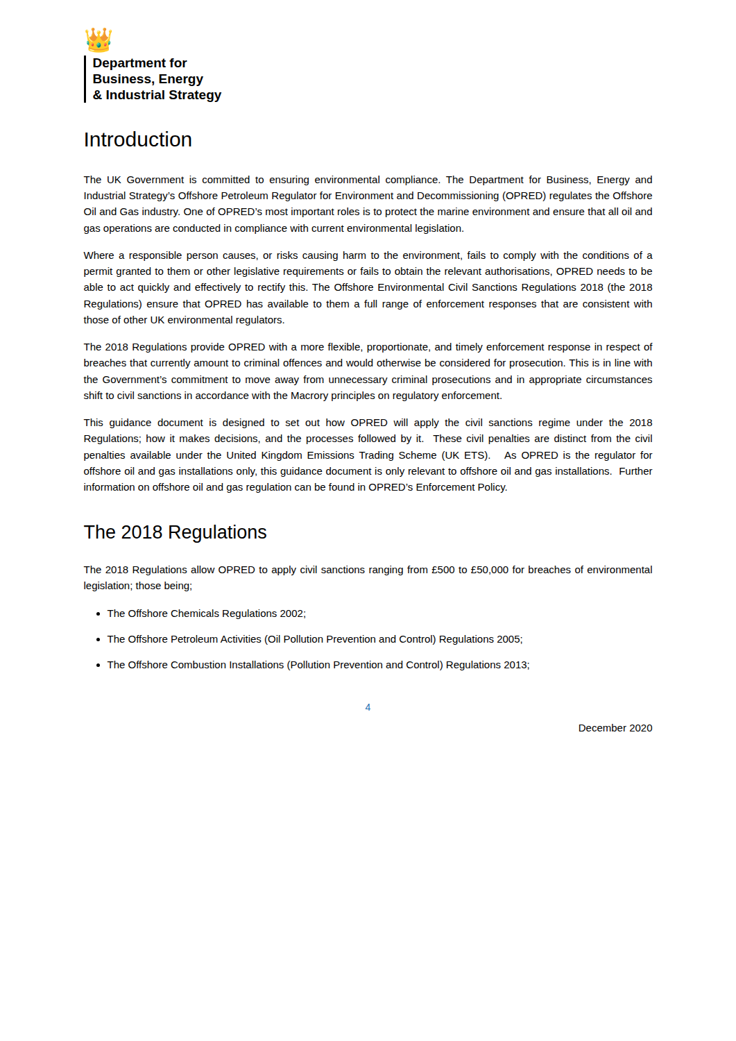👑
Department for
Business, Energy
& Industrial Strategy
Introduction
The UK Government is committed to ensuring environmental compliance. The Department for Business, Energy and Industrial Strategy’s Offshore Petroleum Regulator for Environment and Decommissioning (OPRED) regulates the Offshore Oil and Gas industry. One of OPRED’s most important roles is to protect the marine environment and ensure that all oil and gas operations are conducted in compliance with current environmental legislation.
Where a responsible person causes, or risks causing harm to the environment, fails to comply with the conditions of a permit granted to them or other legislative requirements or fails to obtain the relevant authorisations, OPRED needs to be able to act quickly and effectively to rectify this. The Offshore Environmental Civil Sanctions Regulations 2018 (the 2018 Regulations) ensure that OPRED has available to them a full range of enforcement responses that are consistent with those of other UK environmental regulators.
The 2018 Regulations provide OPRED with a more flexible, proportionate, and timely enforcement response in respect of breaches that currently amount to criminal offences and would otherwise be considered for prosecution. This is in line with the Government’s commitment to move away from unnecessary criminal prosecutions and in appropriate circumstances shift to civil sanctions in accordance with the Macrory principles on regulatory enforcement.
This guidance document is designed to set out how OPRED will apply the civil sanctions regime under the 2018 Regulations; how it makes decisions, and the processes followed by it. These civil penalties are distinct from the civil penalties available under the United Kingdom Emissions Trading Scheme (UK ETS). As OPRED is the regulator for offshore oil and gas installations only, this guidance document is only relevant to offshore oil and gas installations. Further information on offshore oil and gas regulation can be found in OPRED’s Enforcement Policy.
The 2018 Regulations
The 2018 Regulations allow OPRED to apply civil sanctions ranging from £500 to £50,000 for breaches of environmental legislation; those being;
The Offshore Chemicals Regulations 2002;
The Offshore Petroleum Activities (Oil Pollution Prevention and Control) Regulations 2005;
The Offshore Combustion Installations (Pollution Prevention and Control) Regulations 2013;
4
December 2020